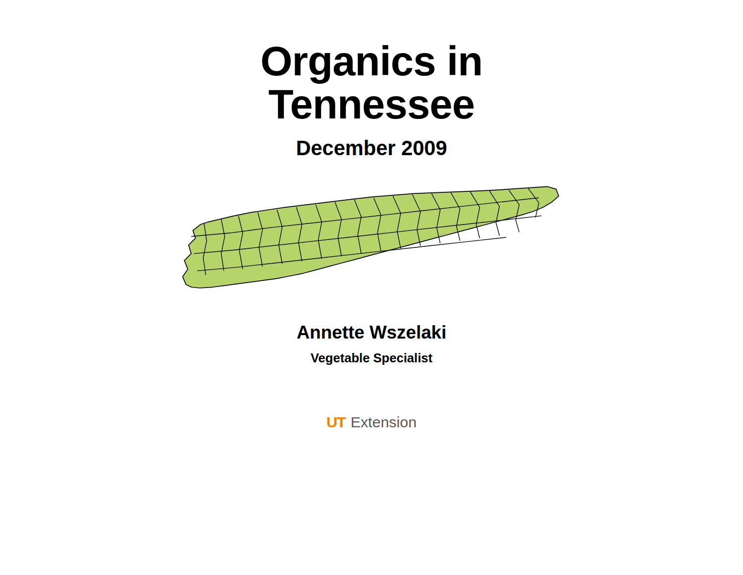Organics in Tennessee
December 2009
Annette Wszelaki
Vegetable Specialist
UT Extension